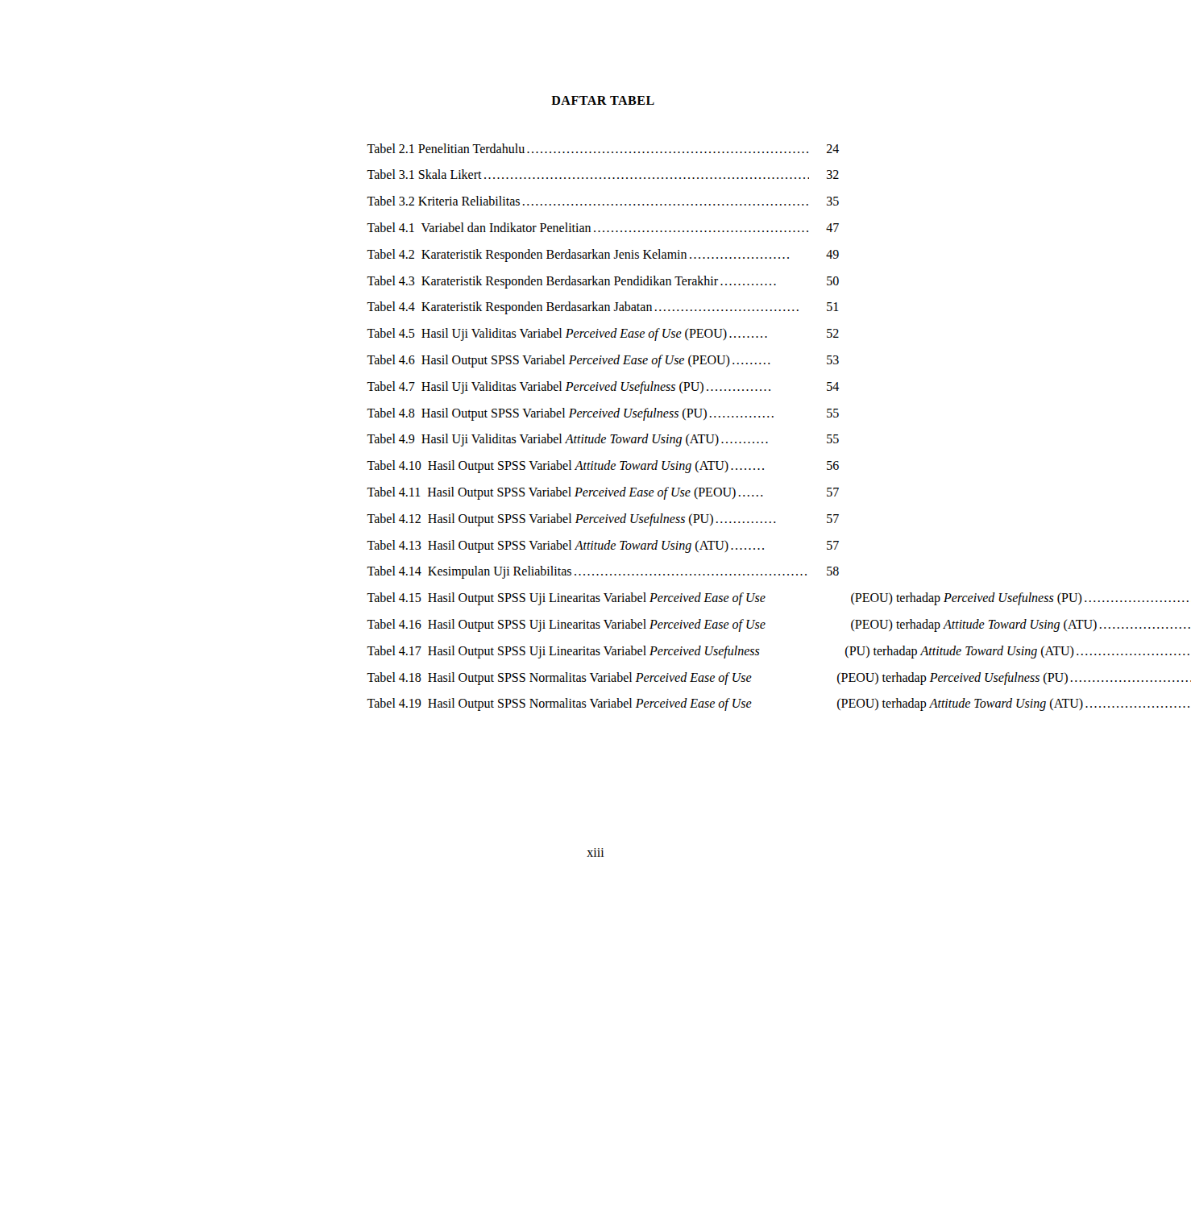DAFTAR TABEL
Tabel 2.1 Penelitian Terdahulu ........................................................................ 24
Tabel 3.1 Skala Likert .................................................................................... 32
Tabel 3.2 Kriteria Reliabilitas .......................................................................... 35
Tabel 4.1 Variabel dan Indikator Penelitian .................................................... 47
Tabel 4.2 Karateristik Responden Berdasarkan Jenis Kelamin ....................... 49
Tabel 4.3 Karateristik Responden Berdasarkan Pendidikan Terakhir ............. 50
Tabel 4.4 Karateristik Responden Berdasarkan Jabatan ................................. 51
Tabel 4.5 Hasil Uji Validitas Variabel Perceived Ease of Use (PEOU) ......... 52
Tabel 4.6 Hasil Output SPSS Variabel Perceived Ease of Use (PEOU) ......... 53
Tabel 4.7 Hasil Uji Validitas Variabel Perceived Usefulness (PU) ............... 54
Tabel 4.8 Hasil Output SPSS Variabel Perceived Usefulness (PU) ............... 55
Tabel 4.9 Hasil Uji Validitas Variabel Attitude Toward Using (ATU) ........... 55
Tabel 4.10 Hasil Output SPSS Variabel Attitude Toward Using (ATU) ........ 56
Tabel 4.11 Hasil Output SPSS Variabel Perceived Ease of Use (PEOU) ...... 57
Tabel 4.12 Hasil Output SPSS Variabel Perceived Usefulness (PU) .............. 57
Tabel 4.13 Hasil Output SPSS Variabel Attitude Toward Using (ATU) ........ 57
Tabel 4.14 Kesimpulan Uji Reliabilitas ......................................................... 58
Tabel 4.15 Hasil Output SPSS Uji Linearitas Variabel Perceived Ease of Use
(PEOU) terhadap Perceived Usefulness (PU) .............................. 58
Tabel 4.16 Hasil Output SPSS Uji Linearitas Variabel Perceived Ease of Use
(PEOU) terhadap Attitude Toward Using (ATU) ......................... 59
Tabel 4.17 Hasil Output SPSS Uji Linearitas Variabel Perceived Usefulness
(PU) terhadap Attitude Toward Using (ATU) ............................... 60
Tabel 4.18 Hasil Output SPSS Normalitas Variabel Perceived Ease of Use
(PEOU) terhadap Perceived Usefulness (PU) ............................... 61
Tabel 4.19 Hasil Output SPSS Normalitas Variabel Perceived Ease of Use
(PEOU) terhadap Attitude Toward Using (ATU) ......................... 61
xiii